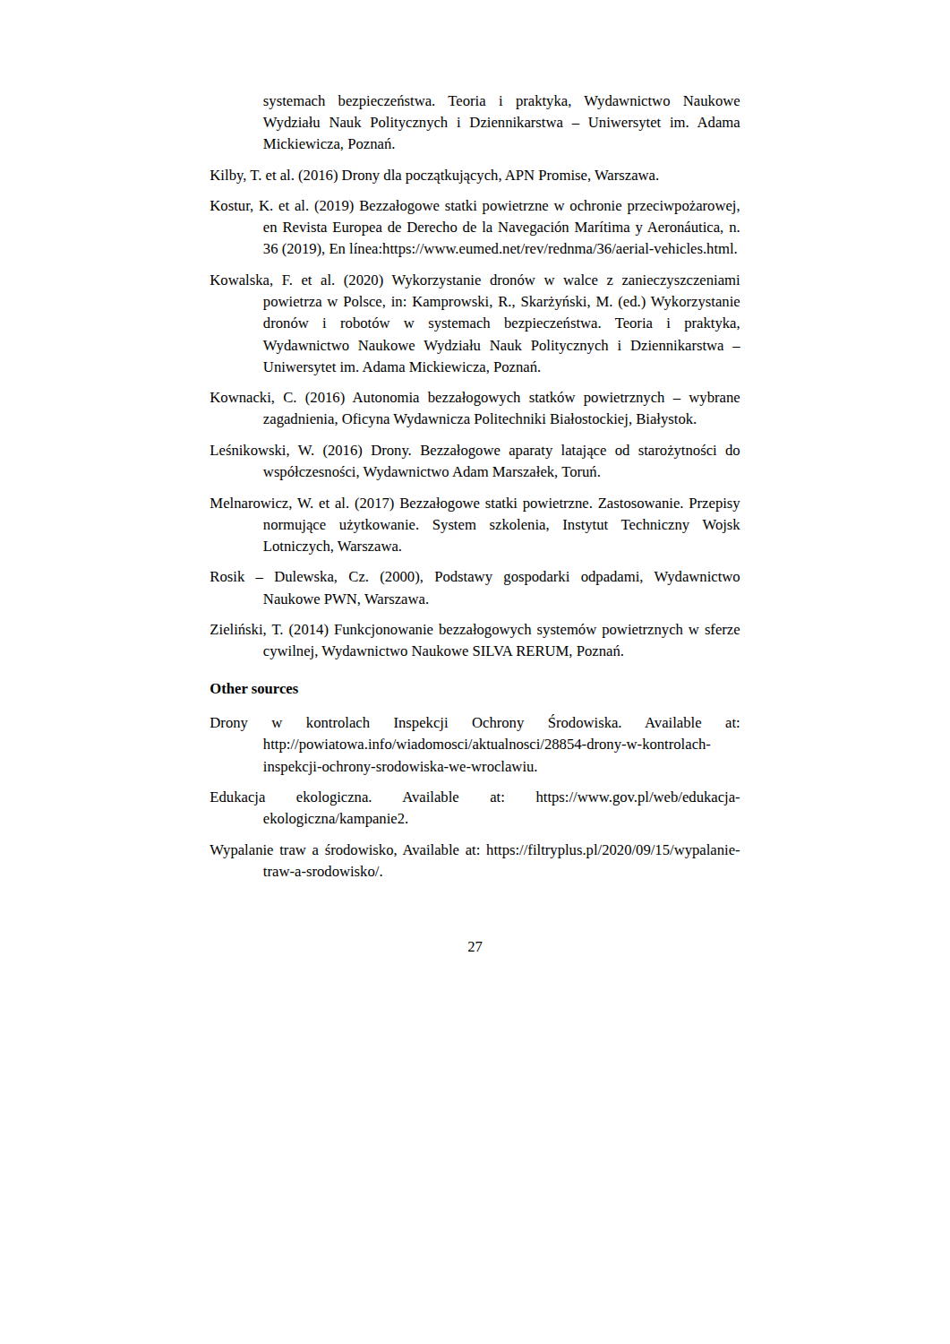systemach bezpieczeństwa. Teoria i praktyka, Wydawnictwo Naukowe Wydziału Nauk Politycznych i Dziennikarstwa – Uniwersytet im. Adama Mickiewicza, Poznań.
Kilby, T. et al. (2016) Drony dla początkujących, APN Promise, Warszawa.
Kostur, K. et al. (2019) Bezzałogowe statki powietrzne w ochronie przeciwpożarowej, en Revista Europea de Derecho de la Navegación Marítima y Aeronáutica, n. 36 (2019), En línea:https://www.eumed.net/rev/rednma/36/aerial-vehicles.html.
Kowalska, F. et al. (2020) Wykorzystanie dronów w walce z zanieczyszczeniami powietrza w Polsce, in: Kamprowski, R., Skarżyński, M. (ed.) Wykorzystanie dronów i robotów w systemach bezpieczeństwa. Teoria i praktyka, Wydawnictwo Naukowe Wydziału Nauk Politycznych i Dziennikarstwa – Uniwersytet im. Adama Mickiewicza, Poznań.
Kownacki, C. (2016) Autonomia bezzałogowych statków powietrznych – wybrane zagadnienia, Oficyna Wydawnicza Politechniki Białostockiej, Białystok.
Leśnikowski, W. (2016) Drony. Bezzałogowe aparaty latające od starożytności do współczesności, Wydawnictwo Adam Marszałek, Toruń.
Melnarowicz, W. et al. (2017) Bezzałogowe statki powietrzne. Zastosowanie. Przepisy normujące użytkowanie. System szkolenia, Instytut Techniczny Wojsk Lotniczych, Warszawa.
Rosik – Dulewska, Cz. (2000), Podstawy gospodarki odpadami, Wydawnictwo Naukowe PWN, Warszawa.
Zieliński, T. (2014) Funkcjonowanie bezzałogowych systemów powietrznych w sferze cywilnej, Wydawnictwo Naukowe SILVA RERUM, Poznań.
Other sources
Drony w kontrolach Inspekcji Ochrony Środowiska. Available at: http://powiatowa.info/wiadomosci/aktualnosci/28854-drony-w-kontrolach-inspekcji-ochrony-srodowiska-we-wroclawiu.
Edukacja ekologiczna. Available at: https://www.gov.pl/web/edukacja-ekologiczna/kampanie2.
Wypalanie traw a środowisko, Available at: https://filtryplus.pl/2020/09/15/wypalanie-traw-a-srodowisko/.
27